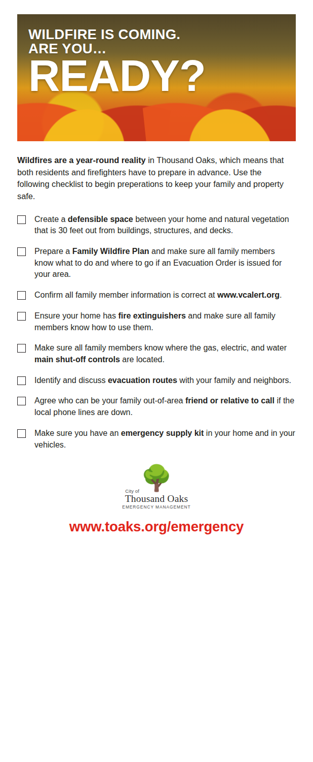Wildfire is coming. Are you… Ready?
Wildfires are a year-round reality in Thousand Oaks, which means that both residents and firefighters have to prepare in advance. Use the following checklist to begin preperations to keep your family and property safe.
Create a defensible space between your home and natural vegetation that is 30 feet out from buildings, structures, and decks.
Prepare a Family Wildfire Plan and make sure all family members know what to do and where to go if an Evacuation Order is issued for your area.
Confirm all family member information is correct at www.vcalert.org.
Ensure your home has fire extinguishers and make sure all family members know how to use them.
Make sure all family members know where the gas, electric, and water main shut-off controls are located.
Identify and discuss evacuation routes with your family and neighbors.
Agree who can be your family out-of-area friend or relative to call if the local phone lines are down.
Make sure you have an emergency supply kit in your home and in your vehicles.
🌳 City of Thousand Oaks Emergency Management
www.toaks.org/emergency